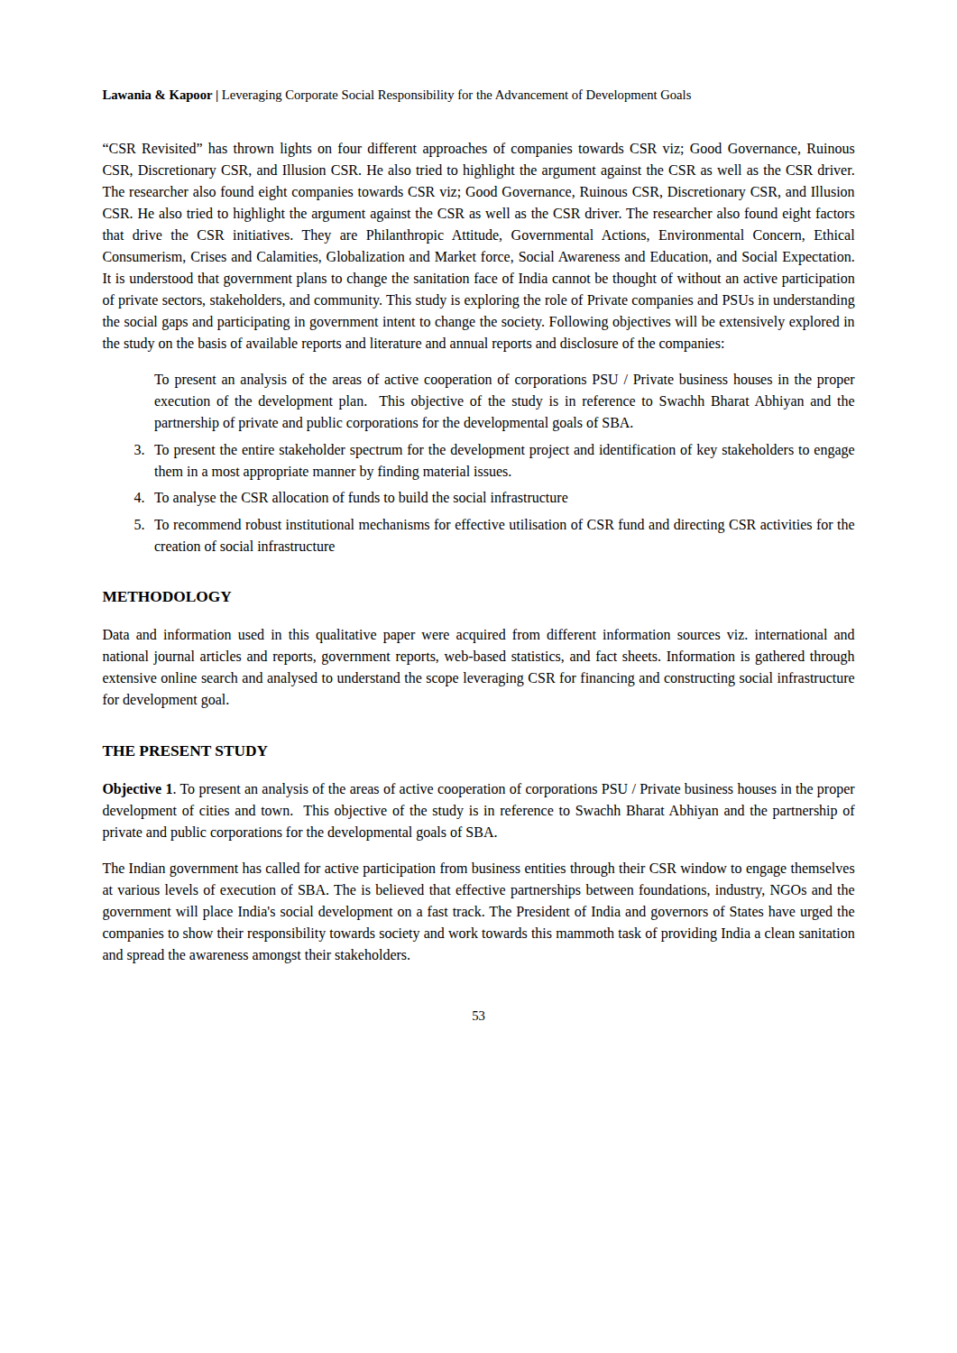Lawania & Kapoor | Leveraging Corporate Social Responsibility for the Advancement of Development Goals
“CSR Revisited” has thrown lights on four different approaches of companies towards CSR viz; Good Governance, Ruinous CSR, Discretionary CSR, and Illusion CSR. He also tried to highlight the argument against the CSR as well as the CSR driver. The researcher also found eight companies towards CSR viz; Good Governance, Ruinous CSR, Discretionary CSR, and Illusion CSR. He also tried to highlight the argument against the CSR as well as the CSR driver. The researcher also found eight factors that drive the CSR initiatives. They are Philanthropic Attitude, Governmental Actions, Environmental Concern, Ethical Consumerism, Crises and Calamities, Globalization and Market force, Social Awareness and Education, and Social Expectation. It is understood that government plans to change the sanitation face of India cannot be thought of without an active participation of private sectors, stakeholders, and community. This study is exploring the role of Private companies and PSUs in understanding the social gaps and participating in government intent to change the society. Following objectives will be extensively explored in the study on the basis of available reports and literature and annual reports and disclosure of the companies:
To present an analysis of the areas of active cooperation of corporations PSU / Private business houses in the proper execution of the development plan. This objective of the study is in reference to Swachh Bharat Abhiyan and the partnership of private and public corporations for the developmental goals of SBA.
To present the entire stakeholder spectrum for the development project and identification of key stakeholders to engage them in a most appropriate manner by finding material issues.
To analyse the CSR allocation of funds to build the social infrastructure
To recommend robust institutional mechanisms for effective utilisation of CSR fund and directing CSR activities for the creation of social infrastructure
METHODOLOGY
Data and information used in this qualitative paper were acquired from different information sources viz. international and national journal articles and reports, government reports, web-based statistics, and fact sheets. Information is gathered through extensive online search and analysed to understand the scope leveraging CSR for financing and constructing social infrastructure for development goal.
THE PRESENT STUDY
Objective 1. To present an analysis of the areas of active cooperation of corporations PSU / Private business houses in the proper development of cities and town. This objective of the study is in reference to Swachh Bharat Abhiyan and the partnership of private and public corporations for the developmental goals of SBA.
The Indian government has called for active participation from business entities through their CSR window to engage themselves at various levels of execution of SBA. The is believed that effective partnerships between foundations, industry, NGOs and the government will place India's social development on a fast track. The President of India and governors of States have urged the companies to show their responsibility towards society and work towards this mammoth task of providing India a clean sanitation and spread the awareness amongst their stakeholders.
53